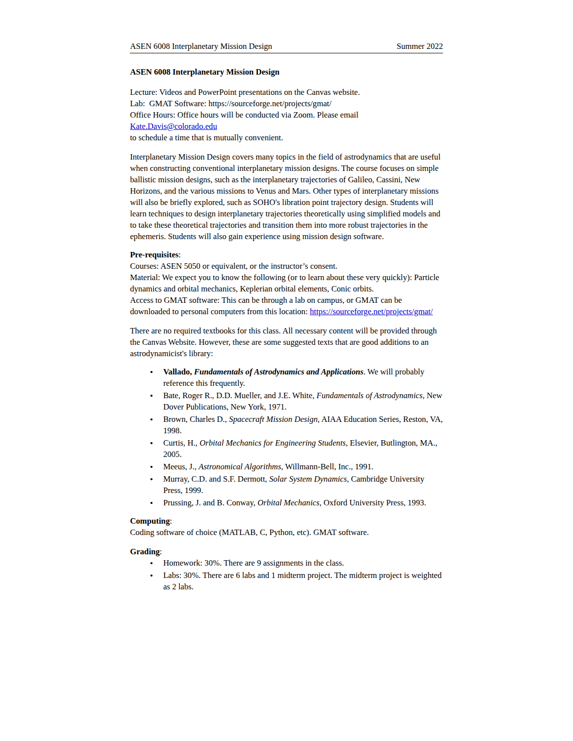ASEN 6008 Interplanetary Mission Design
Summer 2022
ASEN 6008 Interplanetary Mission Design
Lecture: Videos and PowerPoint presentations on the Canvas website.
Lab: GMAT Software: https://sourceforge.net/projects/gmat/
Office Hours: Office hours will be conducted via Zoom. Please email Kate.Davis@colorado.edu
to schedule a time that is mutually convenient.
Interplanetary Mission Design covers many topics in the field of astrodynamics that are useful when constructing conventional interplanetary mission designs. The course focuses on simple ballistic mission designs, such as the interplanetary trajectories of Galileo, Cassini, New Horizons, and the various missions to Venus and Mars. Other types of interplanetary missions will also be briefly explored, such as SOHO's libration point trajectory design. Students will learn techniques to design interplanetary trajectories theoretically using simplified models and to take these theoretical trajectories and transition them into more robust trajectories in the ephemeris. Students will also gain experience using mission design software.
Pre-requisites:
Courses: ASEN 5050 or equivalent, or the instructor’s consent.
Material: We expect you to know the following (or to learn about these very quickly): Particle dynamics and orbital mechanics, Keplerian orbital elements, Conic orbits.
Access to GMAT software: This can be through a lab on campus, or GMAT can be downloaded to personal computers from this location: https://sourceforge.net/projects/gmat/
There are no required textbooks for this class. All necessary content will be provided through the Canvas Website. However, these are some suggested texts that are good additions to an astrodynamicist's library:
Vallado, Fundamentals of Astrodynamics and Applications. We will probably reference this frequently.
Bate, Roger R., D.D. Mueller, and J.E. White, Fundamentals of Astrodynamics, New Dover Publications, New York, 1971.
Brown, Charles D., Spacecraft Mission Design, AIAA Education Series, Reston, VA, 1998.
Curtis, H., Orbital Mechanics for Engineering Students, Elsevier, Butlington, MA., 2005.
Meeus, J., Astronomical Algorithms, Willmann-Bell, Inc., 1991.
Murray, C.D. and S.F. Dermott, Solar System Dynamics, Cambridge University Press, 1999.
Prussing, J. and B. Conway, Orbital Mechanics, Oxford University Press, 1993.
Computing:
Coding software of choice (MATLAB, C, Python, etc). GMAT software.
Grading:
Homework: 30%. There are 9 assignments in the class.
Labs: 30%. There are 6 labs and 1 midterm project. The midterm project is weighted as 2 labs.